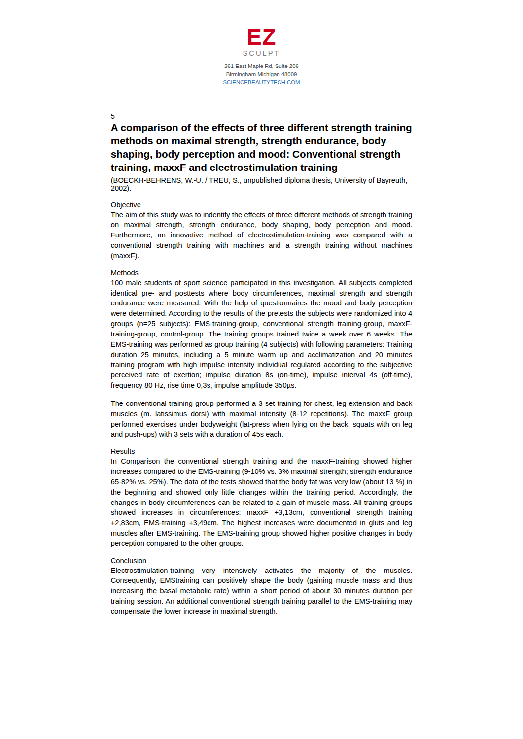EZ
SCULPT
261 East Maple Rd, Suite 206
Birmingham Michigan 48009
SCIENCEBEAUTYTECH.COM
5
A comparison of the effects of three different strength training methods on maximal strength, strength endurance, body shaping, body perception and mood: Conventional strength training, maxxF and electrostimulation training
(BOECKH-BEHRENS, W.-U. / TREU, S., unpublished diploma thesis, University of Bayreuth, 2002).
Objective
The aim of this study was to indentify the effects of three different methods of strength training on maximal strength, strength endurance, body shaping, body perception and mood. Furthermore, an innovative method of electrostimulation-training was compared with a conventional strength training with machines and a strength training without machines (maxxF).
Methods
100 male students of sport science participated in this investigation. All subjects completed identical pre- and posttests where body circumferences, maximal strength and strength endurance were measured. With the help of questionnaires the mood and body perception were determined. According to the results of the pretests the subjects were randomized into 4 groups (n=25 subjects): EMS-training-group, conventional strength training-group, maxxF-training-group, control-group. The training groups trained twice a week over 6 weeks. The EMS-training was performed as group training (4 subjects) with following parameters: Training duration 25 minutes, including a 5 minute warm up and acclimatization and 20 minutes training program with high impulse intensity individual regulated according to the subjective perceived rate of exertion; impulse duration 8s (on-time), impulse interval 4s (off-time), frequency 80 Hz, rise time 0,3s, impulse amplitude 350µs.
The conventional training group performed a 3 set training for chest, leg extension and back muscles (m. latissimus dorsi) with maximal intensity (8-12 repetitions). The maxxF group performed exercises under bodyweight (lat-press when lying on the back, squats with on leg and push-ups) with 3 sets with a duration of 45s each.
Results
In Comparison the conventional strength training and the maxxF-training showed higher increases compared to the EMS-training (9-10% vs. 3% maximal strength; strength endurance 65-82% vs. 25%). The data of the tests showed that the body fat was very low (about 13 %) in the beginning and showed only little changes within the training period. Accordingly, the changes in body circumferences can be related to a gain of muscle mass. All training groups showed increases in circumferences: maxxF +3,13cm, conventional strength training +2,83cm, EMS-training +3,49cm. The highest increases were documented in gluts and leg muscles after EMS-training. The EMS-training group showed higher positive changes in body perception compared to the other groups.
Conclusion
Electrostimulation-training very intensively activates the majority of the muscles. Consequently, EMStraining can positively shape the body (gaining muscle mass and thus increasing the basal metabolic rate) within a short period of about 30 minutes duration per training session. An additional conventional strength training parallel to the EMS-training may compensate the lower increase in maximal strength.